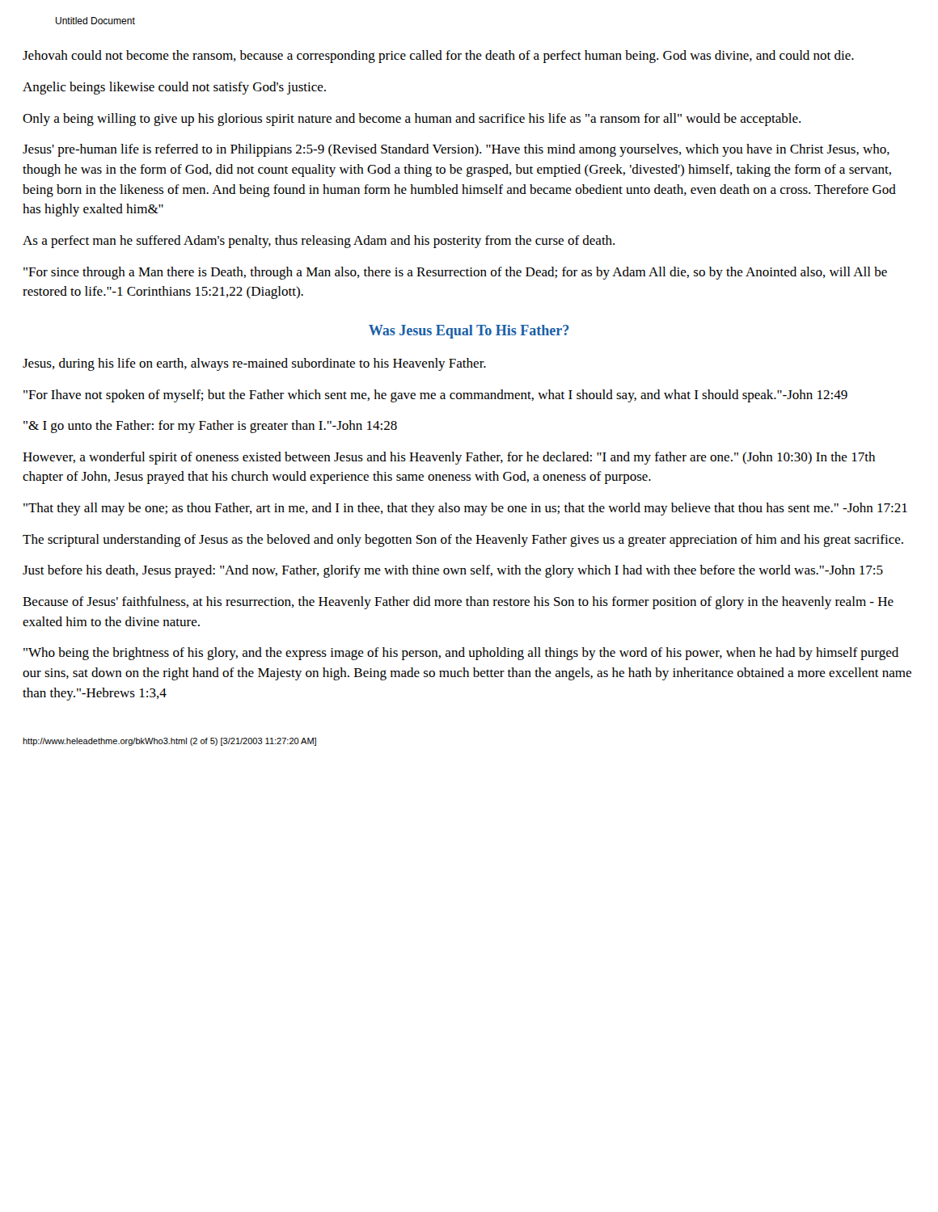Untitled Document
Jehovah could not become the ransom, because a corresponding price called for the death of a perfect human being. God was divine, and could not die.
Angelic beings likewise could not satisfy God's justice.
Only a being willing to give up his glorious spirit nature and become a human and sacrifice his life as "a ransom for all" would be acceptable.
Jesus' pre-human life is referred to in Philippians 2:5-9 (Revised Standard Version). "Have this mind among yourselves, which you have in Christ Jesus, who, though he was in the form of God, did not count equality with God a thing to be grasped, but emptied (Greek, 'divested') himself, taking the form of a servant, being born in the likeness of men. And being found in human form he humbled himself and became obedient unto death, even death on a cross. Therefore God has highly exalted him&"
As a perfect man he suffered Adam's penalty, thus releasing Adam and his posterity from the curse of death.
"For since through a Man there is Death, through a Man also, there is a Resurrection of the Dead; for as by Adam All die, so by the Anointed also, will All be restored to life."-1 Corinthians 15:21,22 (Diaglott).
Was Jesus Equal To His Father?
Jesus, during his life on earth, always re-mained subordinate to his Heavenly Father.
"For Ihave not spoken of myself; but the Father which sent me, he gave me a commandment, what I should say, and what I should speak."-John 12:49
"& I go unto the Father: for my Father is greater than I."-John 14:28
However, a wonderful spirit of oneness existed between Jesus and his Heavenly Father, for he declared: "I and my father are one." (John 10:30) In the 17th chapter of John, Jesus prayed that his church would experience this same oneness with God, a oneness of purpose.
"That they all may be one; as thou Father, art in me, and I in thee, that they also may be one in us; that the world may believe that thou has sent me." -John 17:21
The scriptural understanding of Jesus as the beloved and only begotten Son of the Heavenly Father gives us a greater appreciation of him and his great sacrifice.
Just before his death, Jesus prayed: "And now, Father, glorify me with thine own self, with the glory which I had with thee before the world was."-John 17:5
Because of Jesus' faithfulness, at his resurrection, the Heavenly Father did more than restore his Son to his former position of glory in the heavenly realm - He exalted him to the divine nature.
"Who being the brightness of his glory, and the express image of his person, and upholding all things by the word of his power, when he had by himself purged our sins, sat down on the right hand of the Majesty on high. Being made so much better than the angels, as he hath by inheritance obtained a more excellent name than they."-Hebrews 1:3,4
http://www.heleadethme.org/bkWho3.html (2 of 5) [3/21/2003 11:27:20 AM]